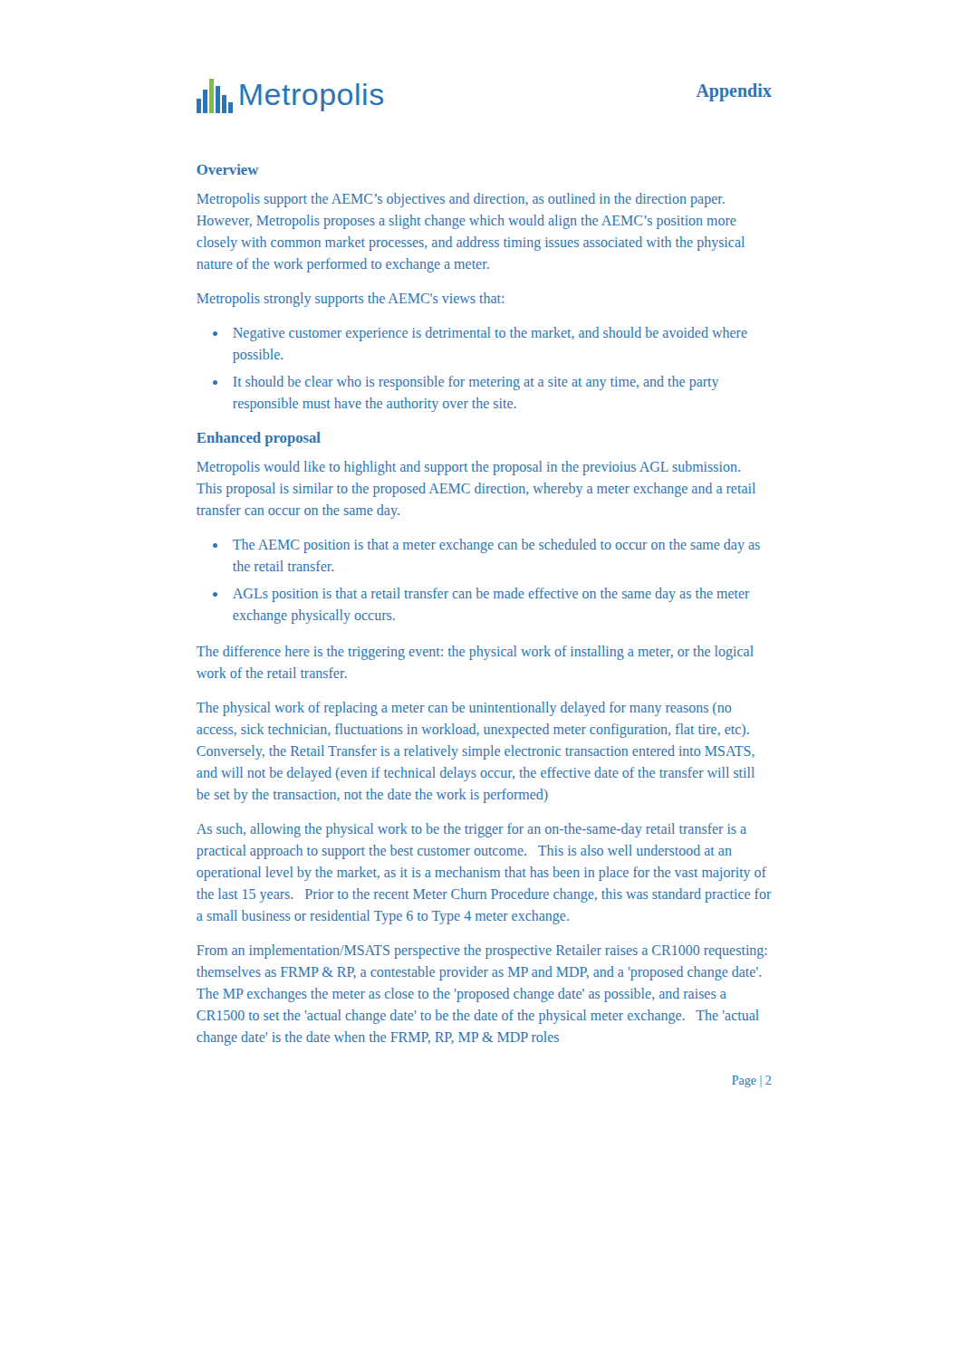Metropolis
Appendix
Overview
Metropolis support the AEMC’s objectives and direction, as outlined in the direction paper. However, Metropolis proposes a slight change which would align the AEMC’s position more closely with common market processes, and address timing issues associated with the physical nature of the work performed to exchange a meter.
Metropolis strongly supports the AEMC's views that:
Negative customer experience is detrimental to the market, and should be avoided where possible.
It should be clear who is responsible for metering at a site at any time, and the party responsible must have the authority over the site.
Enhanced proposal
Metropolis would like to highlight and support the proposal in the previoius AGL submission. This proposal is similar to the proposed AEMC direction, whereby a meter exchange and a retail transfer can occur on the same day.
The AEMC position is that a meter exchange can be scheduled to occur on the same day as the retail transfer.
AGLs position is that a retail transfer can be made effective on the same day as the meter exchange physically occurs.
The difference here is the triggering event: the physical work of installing a meter, or the logical work of the retail transfer.
The physical work of replacing a meter can be unintentionally delayed for many reasons (no access, sick technician, fluctuations in workload, unexpected meter configuration, flat tire, etc). Conversely, the Retail Transfer is a relatively simple electronic transaction entered into MSATS, and will not be delayed (even if technical delays occur, the effective date of the transfer will still be set by the transaction, not the date the work is performed)
As such, allowing the physical work to be the trigger for an on-the-same-day retail transfer is a practical approach to support the best customer outcome. This is also well understood at an operational level by the market, as it is a mechanism that has been in place for the vast majority of the last 15 years. Prior to the recent Meter Churn Procedure change, this was standard practice for a small business or residential Type 6 to Type 4 meter exchange.
From an implementation/MSATS perspective the prospective Retailer raises a CR1000 requesting: themselves as FRMP & RP, a contestable provider as MP and MDP, and a 'proposed change date'. The MP exchanges the meter as close to the 'proposed change date' as possible, and raises a CR1500 to set the 'actual change date' to be the date of the physical meter exchange. The 'actual change date' is the date when the FRMP, RP, MP & MDP roles
Page | 2